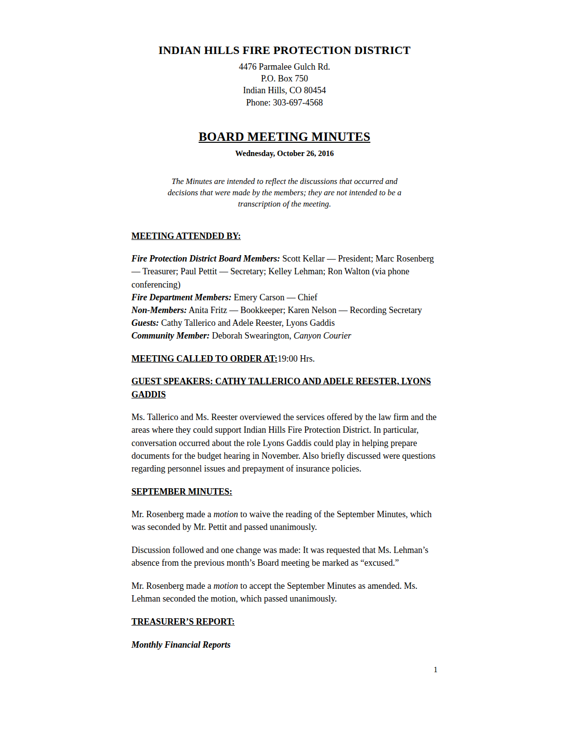INDIAN HILLS FIRE PROTECTION DISTRICT
4476 Parmalee Gulch Rd.
P.O. Box 750
Indian Hills, CO 80454
Phone: 303-697-4568
BOARD MEETING MINUTES
Wednesday, October 26, 2016
The Minutes are intended to reflect the discussions that occurred and decisions that were made by the members; they are not intended to be a transcription of the meeting.
MEETING ATTENDED BY:
Fire Protection District Board Members: Scott Kellar — President; Marc Rosenberg — Treasurer; Paul Pettit — Secretary; Kelley Lehman; Ron Walton (via phone conferencing)
Fire Department Members: Emery Carson — Chief
Non-Members: Anita Fritz — Bookkeeper; Karen Nelson — Recording Secretary
Guests: Cathy Tallerico and Adele Reester, Lyons Gaddis
Community Member: Deborah Swearington, Canyon Courier
MEETING CALLED TO ORDER AT:
19:00 Hrs.
GUEST SPEAKERS: CATHY TALLERICO AND ADELE REESTER, LYONS GADDIS
Ms. Tallerico and Ms. Reester overviewed the services offered by the law firm and the areas where they could support Indian Hills Fire Protection District. In particular, conversation occurred about the role Lyons Gaddis could play in helping prepare documents for the budget hearing in November. Also briefly discussed were questions regarding personnel issues and prepayment of insurance policies.
SEPTEMBER MINUTES:
Mr. Rosenberg made a motion to waive the reading of the September Minutes, which was seconded by Mr. Pettit and passed unanimously.
Discussion followed and one change was made: It was requested that Ms. Lehman’s absence from the previous month’s Board meeting be marked as “excused.”
Mr. Rosenberg made a motion to accept the September Minutes as amended. Ms. Lehman seconded the motion, which passed unanimously.
TREASURER’S REPORT:
Monthly Financial Reports
1